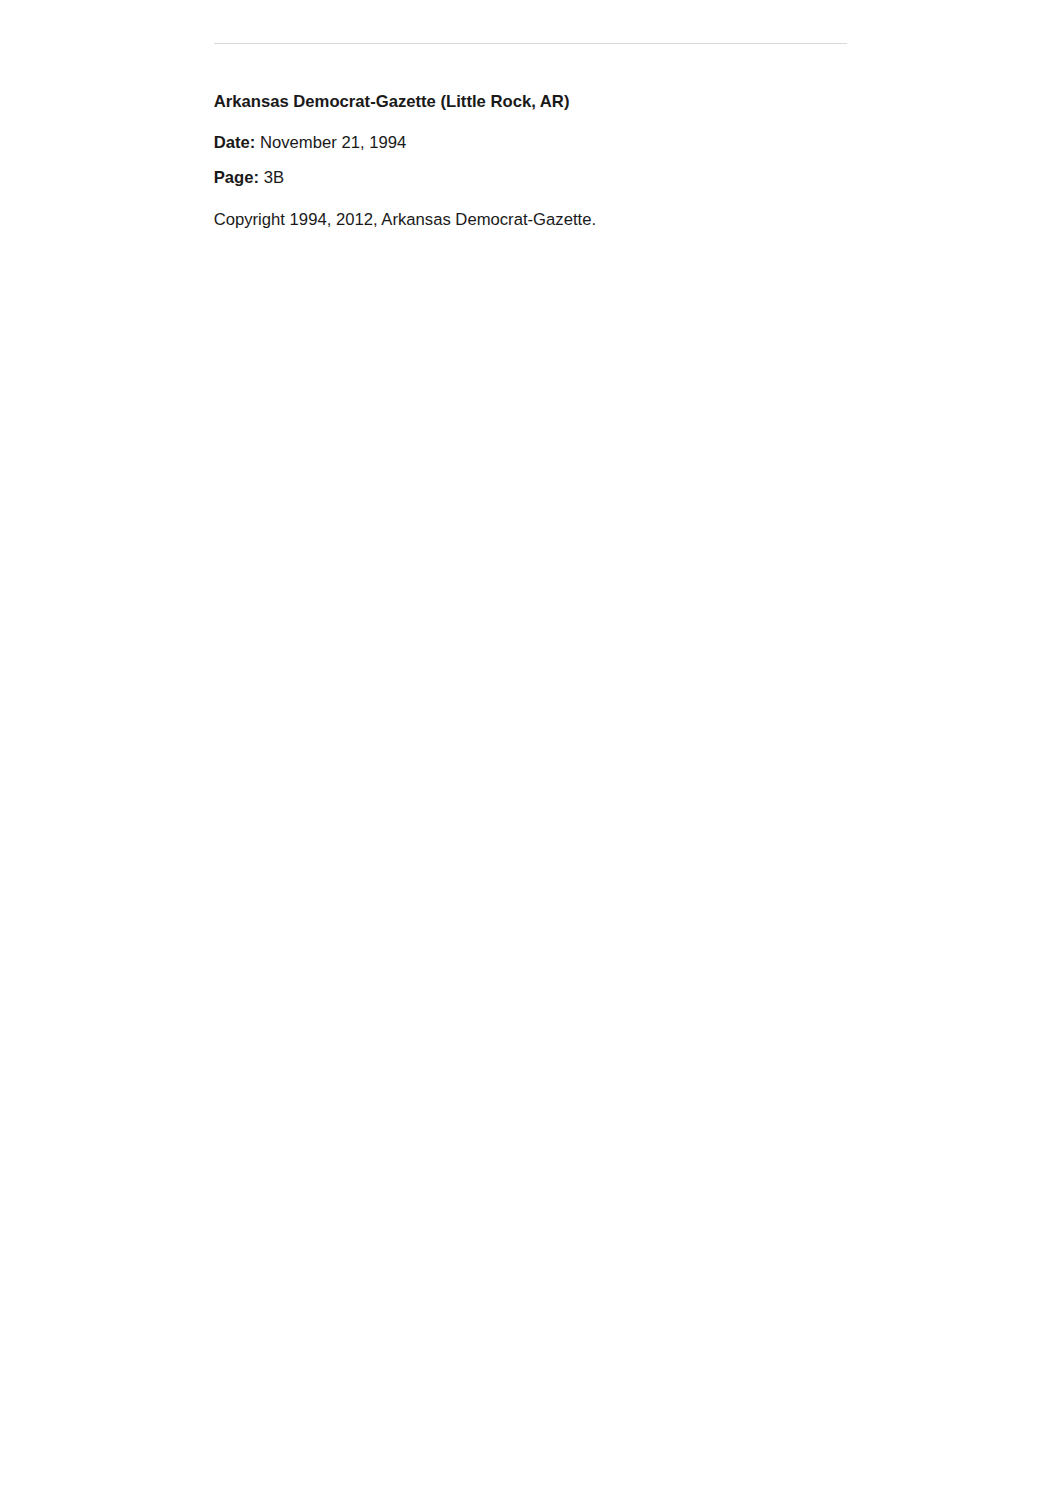Arkansas Democrat-Gazette (Little Rock, AR)
Date: November 21, 1994
Page: 3B
Copyright 1994, 2012, Arkansas Democrat-Gazette.